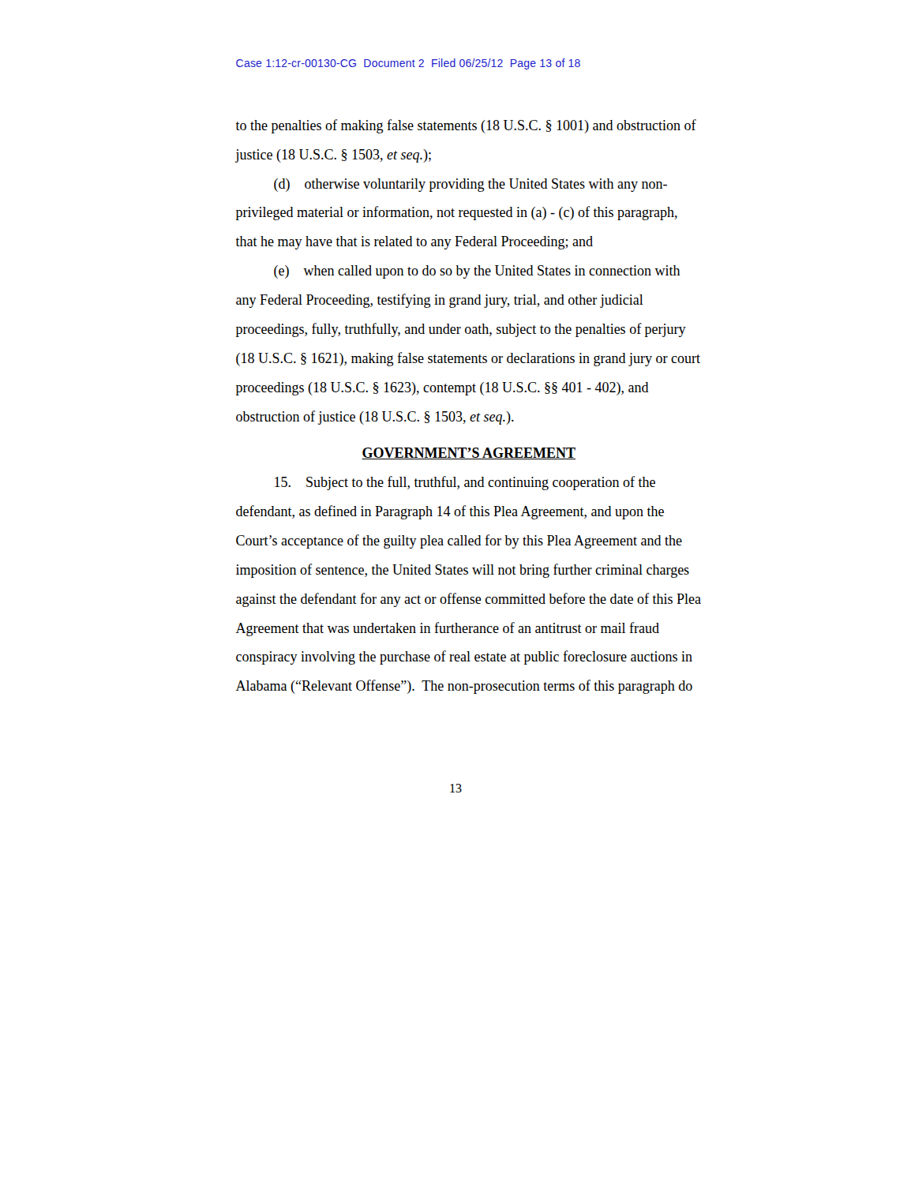Case 1:12-cr-00130-CG Document 2 Filed 06/25/12 Page 13 of 18
to the penalties of making false statements (18 U.S.C. § 1001) and obstruction of justice (18 U.S.C. § 1503, et seq.);
(d) otherwise voluntarily providing the United States with any non-privileged material or information, not requested in (a) - (c) of this paragraph, that he may have that is related to any Federal Proceeding; and
(e) when called upon to do so by the United States in connection with any Federal Proceeding, testifying in grand jury, trial, and other judicial proceedings, fully, truthfully, and under oath, subject to the penalties of perjury (18 U.S.C. § 1621), making false statements or declarations in grand jury or court proceedings (18 U.S.C. § 1623), contempt (18 U.S.C. §§ 401 - 402), and obstruction of justice (18 U.S.C. § 1503, et seq.).
GOVERNMENT’S AGREEMENT
15. Subject to the full, truthful, and continuing cooperation of the defendant, as defined in Paragraph 14 of this Plea Agreement, and upon the Court’s acceptance of the guilty plea called for by this Plea Agreement and the imposition of sentence, the United States will not bring further criminal charges against the defendant for any act or offense committed before the date of this Plea Agreement that was undertaken in furtherance of an antitrust or mail fraud conspiracy involving the purchase of real estate at public foreclosure auctions in Alabama (“Relevant Offense”). The non-prosecution terms of this paragraph do
13